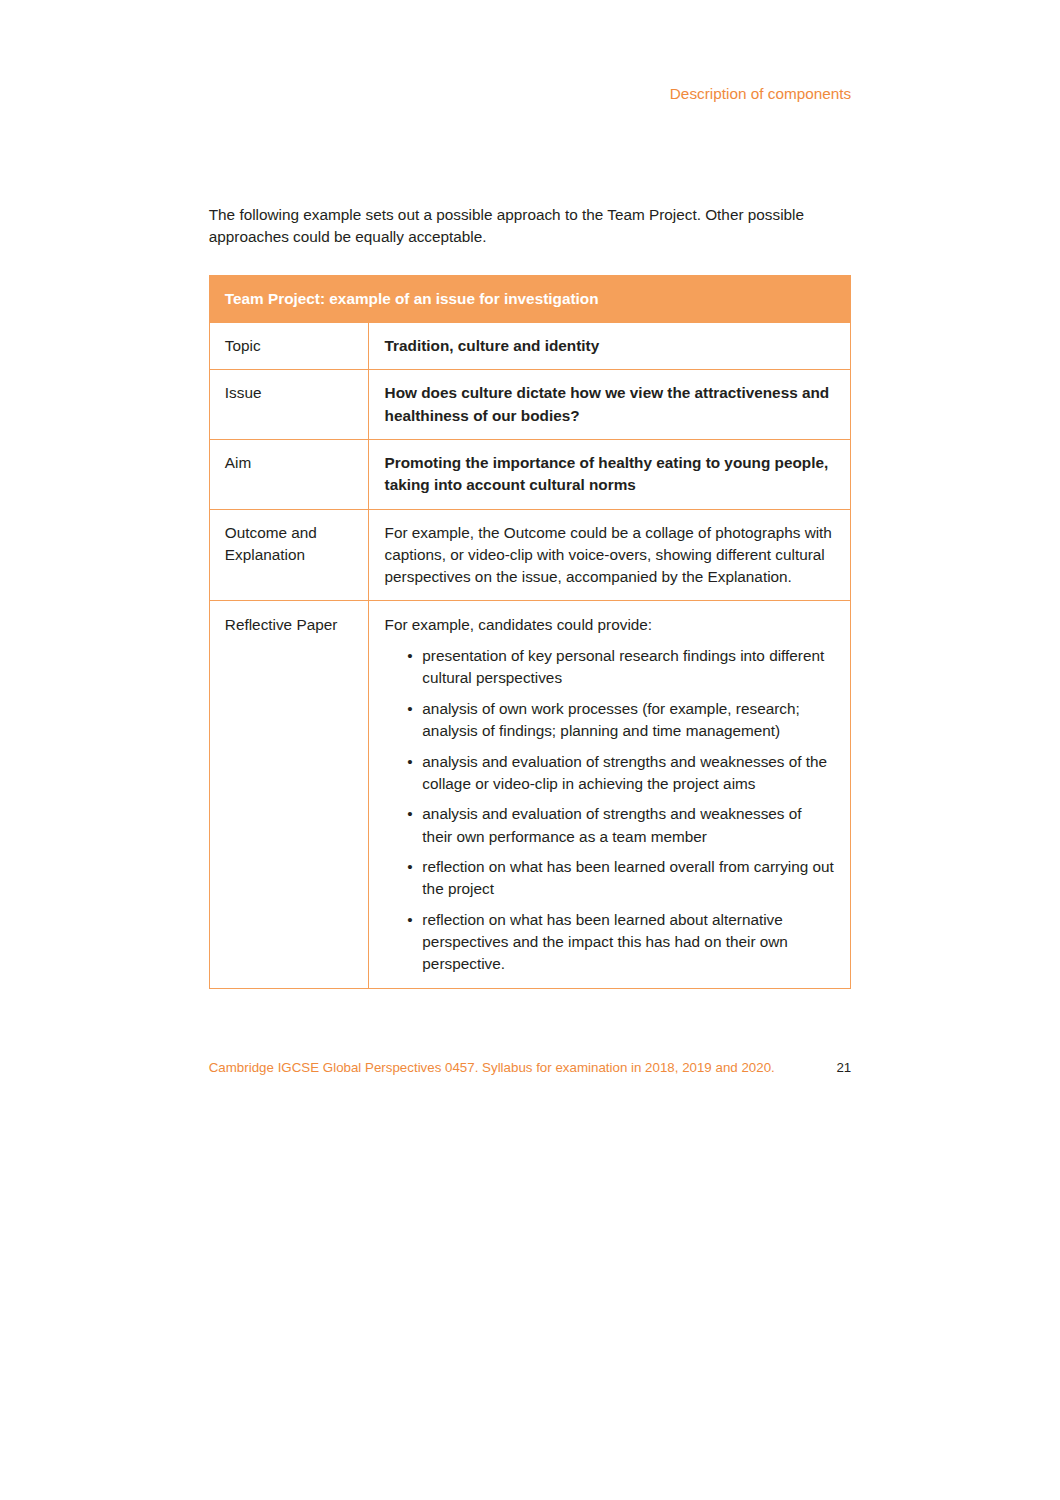Description of components
The following example sets out a possible approach to the Team Project. Other possible approaches could be equally acceptable.
Team Project: example of an issue for investigation
| Topic | Tradition, culture and identity |
| Issue | How does culture dictate how we view the attractiveness and healthiness of our bodies? |
| Aim | Promoting the importance of healthy eating to young people, taking into account cultural norms |
| Outcome and Explanation | For example, the Outcome could be a collage of photographs with captions, or video-clip with voice-overs, showing different cultural perspectives on the issue, accompanied by the Explanation. |
| Reflective Paper | For example, candidates could provide: presentation of key personal research findings into different cultural perspectives analysis of own work processes (for example, research; analysis of findings; planning and time management) analysis and evaluation of strengths and weaknesses of the collage or video-clip in achieving the project aims analysis and evaluation of strengths and weaknesses of their own performance as a team member reflection on what has been learned overall from carrying out the project reflection on what has been learned about alternative perspectives and the impact this has had on their own perspective. |
Cambridge IGCSE Global Perspectives 0457. Syllabus for examination in 2018, 2019 and 2020. 21